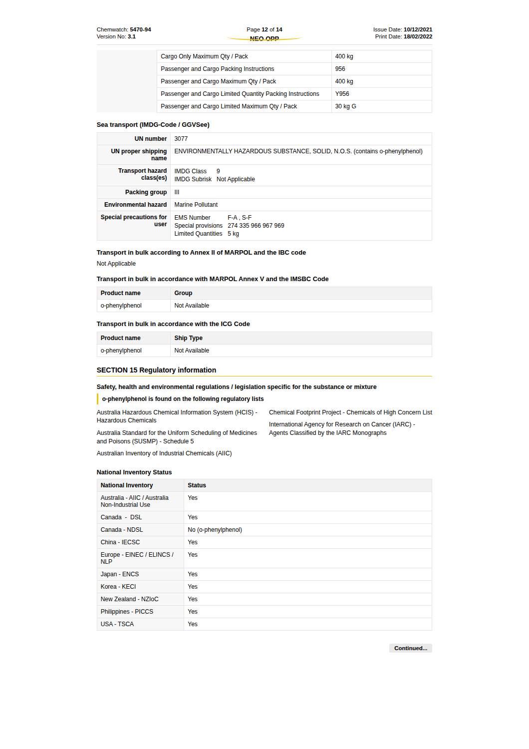Chemwatch: 5470-94
Version No: 3.1
Page 12 of 14
NEO OPP
Issue Date: 10/12/2021
Print Date: 18/02/2022
| | Cargo Only Maximum Qty / Pack | 400 kg |
| | Passenger and Cargo Packing Instructions | 956 |
| | Passenger and Cargo Maximum Qty / Pack | 400 kg |
| | Passenger and Cargo Limited Quantity Packing Instructions | Y956 |
| | Passenger and Cargo Limited Maximum Qty / Pack | 30 kg G |
Sea transport (IMDG-Code / GGVSee)
| UN number | 3077 |
| UN proper shipping name | ENVIRONMENTALLY HAZARDOUS SUBSTANCE, SOLID, N.O.S. (contains o-phenylphenol) |
| Transport hazard class(es) | / IMDG Class / 9 / / IMDG Subrisk / Not Applicable / |
| Packing group | III |
| Environmental hazard | Marine Pollutant |
| Special precautions for user | / EMS Number / F-A , S-F / / Special provisions / 274 335 966 967 969 / / Limited Quantities / 5 kg / |
Transport in bulk according to Annex II of MARPOL and the IBC code
Not Applicable
Transport in bulk in accordance with MARPOL Annex V and the IMSBC Code
| Product name | Group |
| --- | --- |
| o-phenylphenol | Not Available |
Transport in bulk in accordance with the ICG Code
| Product name | Ship Type |
| --- | --- |
| o-phenylphenol | Not Available |
SECTION 15 Regulatory information
Safety, health and environmental regulations / legislation specific for the substance or mixture
o-phenylphenol is found on the following regulatory lists
Australia Hazardous Chemical Information System (HCIS) - Hazardous Chemicals
Australia Standard for the Uniform Scheduling of Medicines and Poisons (SUSMP) - Schedule 5
Australian Inventory of Industrial Chemicals (AIIC)
Chemical Footprint Project - Chemicals of High Concern List
International Agency for Research on Cancer (IARC) - Agents Classified by the IARC Monographs
National Inventory Status
| National Inventory | Status |
| --- | --- |
| Australia - AIIC / Australia Non-Industrial Use | Yes |
| Canada - DSL | Yes |
| Canada - NDSL | No (o-phenylphenol) |
| China - IECSC | Yes |
| Europe - EINEC / ELINCS / NLP | Yes |
| Japan - ENCS | Yes |
| Korea - KECI | Yes |
| New Zealand - NZIoC | Yes |
| Philippines - PICCS | Yes |
| USA - TSCA | Yes |
Continued...